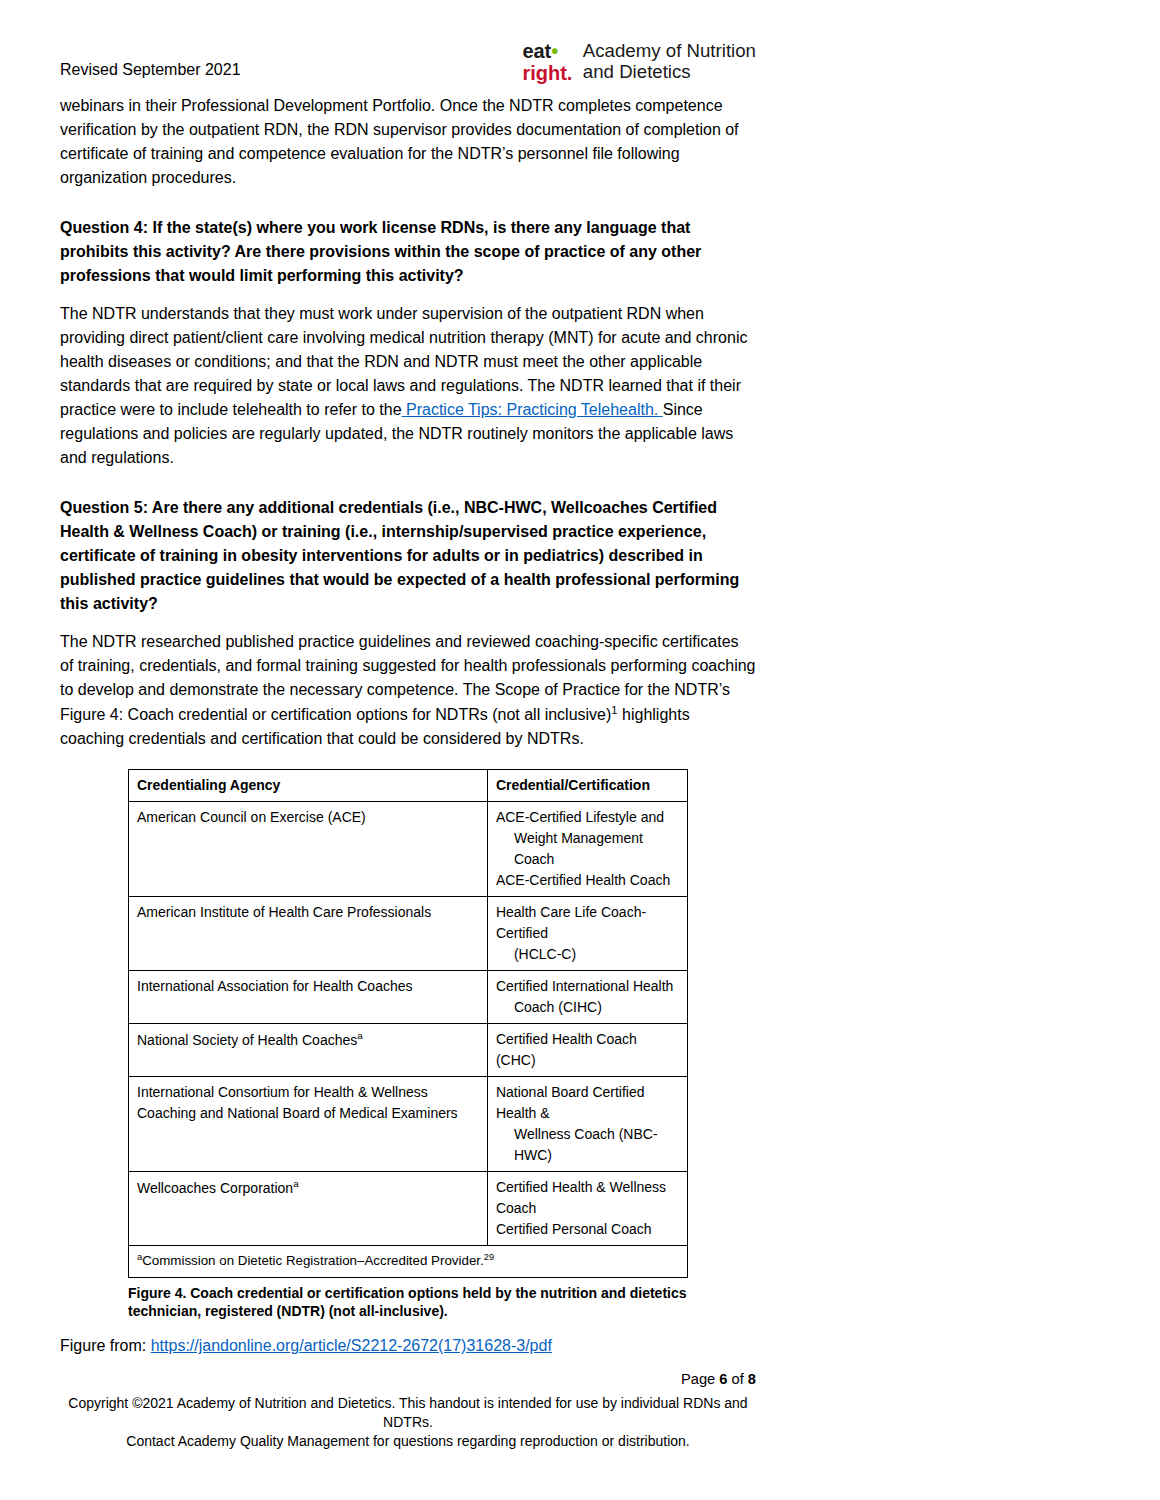Revised September 2021
eat•
right. Academy of Nutrition
and Dietetics
webinars in their Professional Development Portfolio. Once the NDTR completes competence verification by the outpatient RDN, the RDN supervisor provides documentation of completion of certificate of training and competence evaluation for the NDTR’s personnel file following organization procedures.
Question 4: If the state(s) where you work license RDNs, is there any language that prohibits this activity? Are there provisions within the scope of practice of any other professions that would limit performing this activity?
The NDTR understands that they must work under supervision of the outpatient RDN when providing direct patient/client care involving medical nutrition therapy (MNT) for acute and chronic health diseases or conditions; and that the RDN and NDTR must meet the other applicable standards that are required by state or local laws and regulations. The NDTR learned that if their practice were to include telehealth to refer to the Practice Tips: Practicing Telehealth. Since regulations and policies are regularly updated, the NDTR routinely monitors the applicable laws and regulations.
Question 5: Are there any additional credentials (i.e., NBC-HWC, Wellcoaches Certified Health & Wellness Coach) or training (i.e., internship/supervised practice experience, certificate of training in obesity interventions for adults or in pediatrics) described in published practice guidelines that would be expected of a health professional performing this activity?
The NDTR researched published practice guidelines and reviewed coaching-specific certificates of training, credentials, and formal training suggested for health professionals performing coaching to develop and demonstrate the necessary competence. The Scope of Practice for the NDTR’s Figure 4: Coach credential or certification options for NDTRs (not all inclusive)1 highlights coaching credentials and certification that could be considered by NDTRs.
| Credentialing Agency | Credential/Certification |
| --- | --- |
| American Council on Exercise (ACE) | ACE-Certified Lifestyle and Weight Management Coach ACE-Certified Health Coach |
| American Institute of Health Care Professionals | Health Care Life Coach-Certified (HCLC-C) |
| International Association for Health Coaches | Certified International Health Coach (CIHC) |
| National Society of Health Coaches a | Certified Health Coach (CHC) |
| International Consortium for Health & Wellness Coaching and National Board of Medical Examiners | National Board Certified Health & Wellness Coach (NBC-HWC) |
| Wellcoaches Corporation a | Certified Health & Wellness Coach Certified Personal Coach |
| a Commission on Dietetic Registration–Accredited Provider. 29 |
Figure 4. Coach credential or certification options held by the nutrition and dietetics technician, registered (NDTR) (not all-inclusive).
Figure from: https://jandonline.org/article/S2212-2672(17)31628-3/pdf
Page 6 of 8
Copyright ©2021 Academy of Nutrition and Dietetics. This handout is intended for use by individual RDNs and NDTRs.
Contact Academy Quality Management for questions regarding reproduction or distribution.